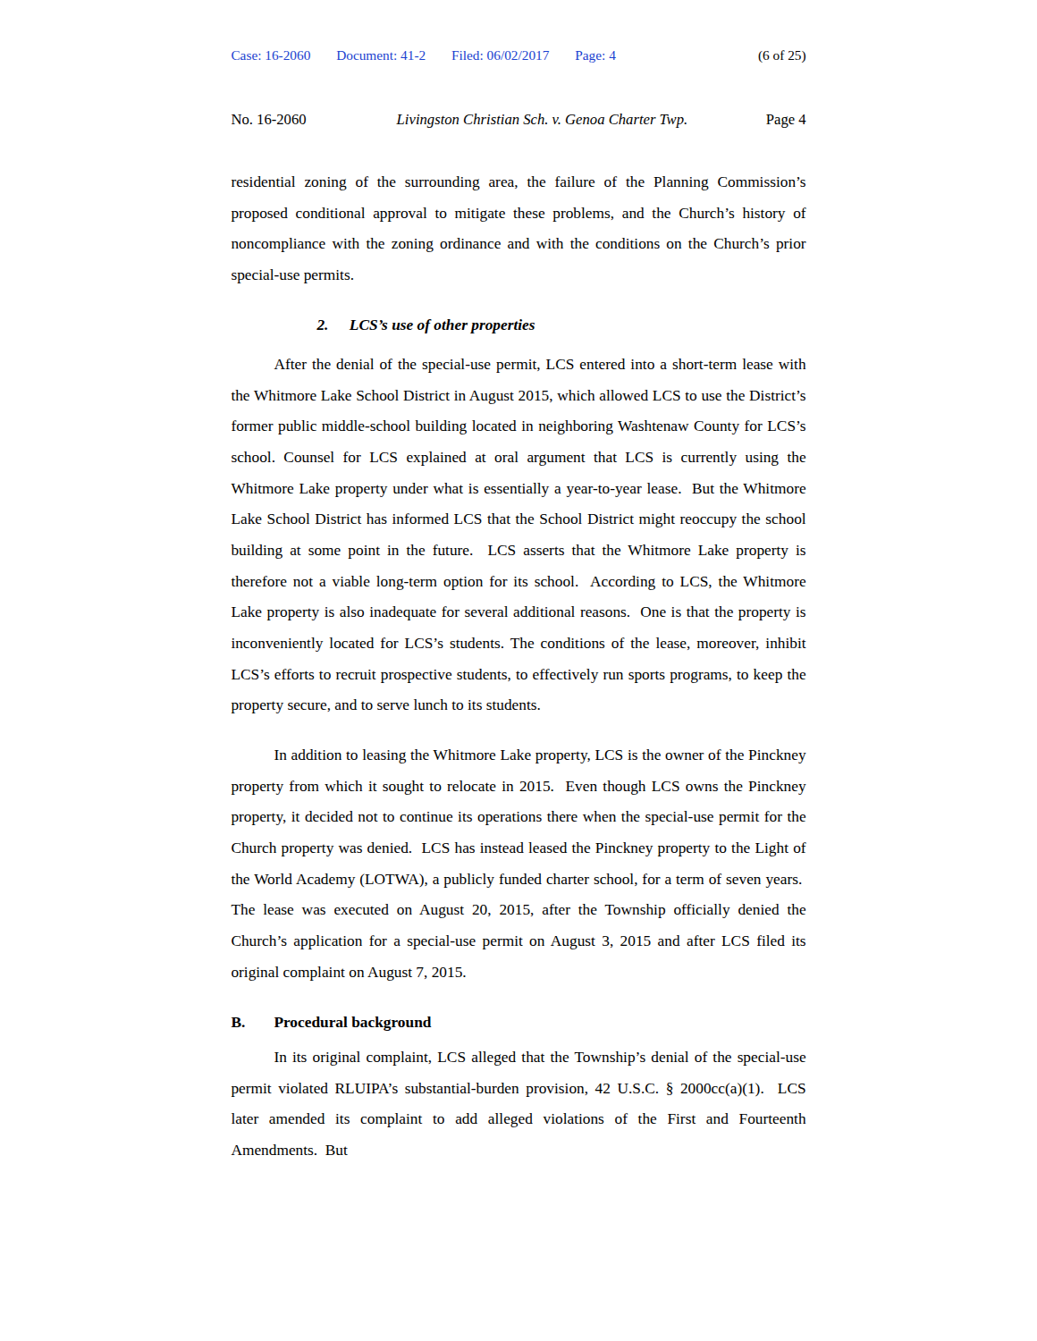Case: 16-2060 Document: 41-2 Filed: 06/02/2017 Page: 4 (6 of 25)
No. 16-2060 Livingston Christian Sch. v. Genoa Charter Twp. Page 4
residential zoning of the surrounding area, the failure of the Planning Commission’s proposed conditional approval to mitigate these problems, and the Church’s history of noncompliance with the zoning ordinance and with the conditions on the Church’s prior special-use permits.
2. LCS’s use of other properties
After the denial of the special-use permit, LCS entered into a short-term lease with the Whitmore Lake School District in August 2015, which allowed LCS to use the District’s former public middle-school building located in neighboring Washtenaw County for LCS’s school. Counsel for LCS explained at oral argument that LCS is currently using the Whitmore Lake property under what is essentially a year-to-year lease. But the Whitmore Lake School District has informed LCS that the School District might reoccupy the school building at some point in the future. LCS asserts that the Whitmore Lake property is therefore not a viable long-term option for its school. According to LCS, the Whitmore Lake property is also inadequate for several additional reasons. One is that the property is inconveniently located for LCS’s students. The conditions of the lease, moreover, inhibit LCS’s efforts to recruit prospective students, to effectively run sports programs, to keep the property secure, and to serve lunch to its students.
In addition to leasing the Whitmore Lake property, LCS is the owner of the Pinckney property from which it sought to relocate in 2015. Even though LCS owns the Pinckney property, it decided not to continue its operations there when the special-use permit for the Church property was denied. LCS has instead leased the Pinckney property to the Light of the World Academy (LOTWA), a publicly funded charter school, for a term of seven years. The lease was executed on August 20, 2015, after the Township officially denied the Church’s application for a special-use permit on August 3, 2015 and after LCS filed its original complaint on August 7, 2015.
B. Procedural background
In its original complaint, LCS alleged that the Township’s denial of the special-use permit violated RLUIPA’s substantial-burden provision, 42 U.S.C. § 2000cc(a)(1). LCS later amended its complaint to add alleged violations of the First and Fourteenth Amendments. But